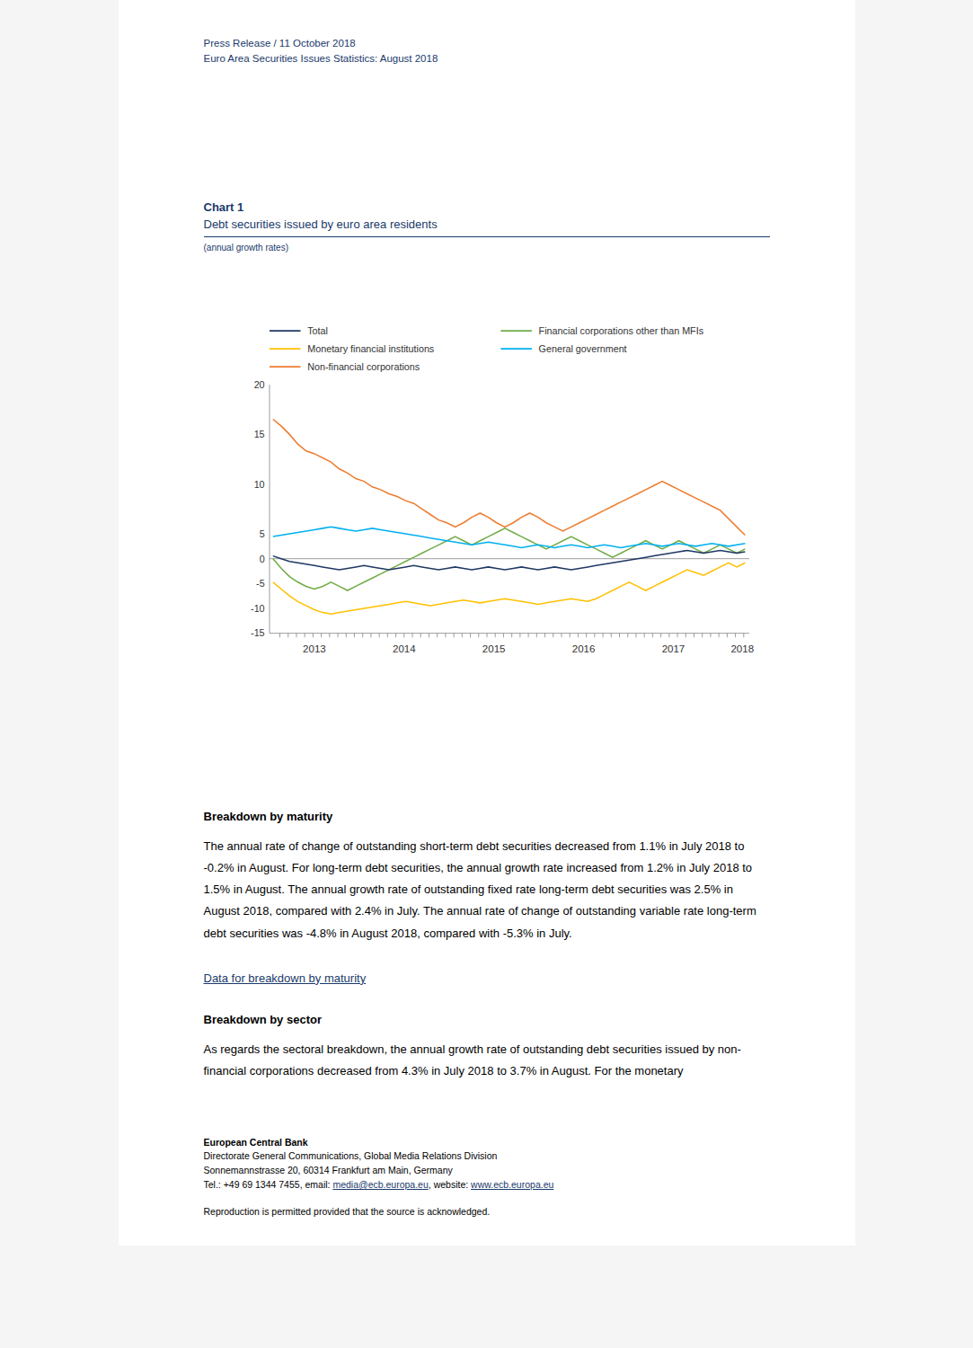Press Release / 11 October 2018
Euro Area Securities Issues Statistics: August 2018
Chart 1
Debt securities issued by euro area residents
(annual growth rates)
Total Financial corporations other than MFIs Monetary financial institutions General government Non-financial corporations 20 15 10 5 0 -5 -10 -15 2013 2014 2015 2016 2017 2018
Breakdown by maturity
The annual rate of change of outstanding short-term debt securities decreased from 1.1% in July 2018 to -0.2% in August. For long-term debt securities, the annual growth rate increased from 1.2% in July 2018 to 1.5% in August. The annual growth rate of outstanding fixed rate long-term debt securities was 2.5% in August 2018, compared with 2.4% in July. The annual rate of change of outstanding variable rate long-term debt securities was -4.8% in August 2018, compared with -5.3% in July.
Data for breakdown by maturity
Breakdown by sector
As regards the sectoral breakdown, the annual growth rate of outstanding debt securities issued by non-financial corporations decreased from 4.3% in July 2018 to 3.7% in August. For the monetary
European Central Bank
Directorate General Communications, Global Media Relations Division
Sonnemannstrasse 20, 60314 Frankfurt am Main, Germany
Tel.: +49 69 1344 7455, email: media@ecb.europa.eu, website: www.ecb.europa.eu
Reproduction is permitted provided that the source is acknowledged.